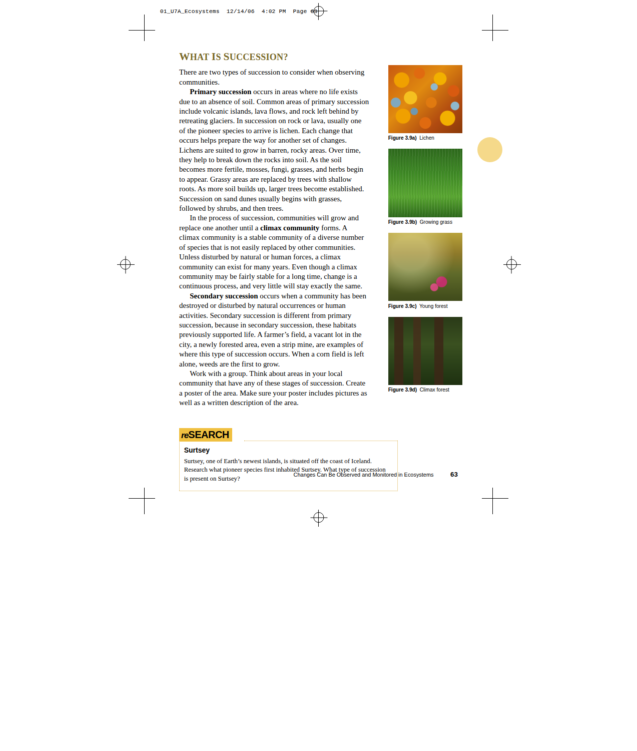01_U7A_Ecosystems 12/14/06 4:02 PM Page 63
WHAT IS SUCCESSION?
There are two types of succession to consider when observing communities.
Primary succession occurs in areas where no life exists due to an absence of soil. Common areas of primary succession include volcanic islands, lava flows, and rock left behind by retreating glaciers. In succession on rock or lava, usually one of the pioneer species to arrive is lichen. Each change that occurs helps prepare the way for another set of changes. Lichens are suited to grow in barren, rocky areas. Over time, they help to break down the rocks into soil. As the soil becomes more fertile, mosses, fungi, grasses, and herbs begin to appear. Grassy areas are replaced by trees with shallow roots. As more soil builds up, larger trees become established. Succession on sand dunes usually begins with grasses, followed by shrubs, and then trees.
In the process of succession, communities will grow and replace one another until a climax community forms. A climax community is a stable community of a diverse number of species that is not easily replaced by other communities. Unless disturbed by natural or human forces, a climax community can exist for many years. Even though a climax community may be fairly stable for a long time, change is a continuous process, and very little will stay exactly the same.
Secondary succession occurs when a community has been destroyed or disturbed by natural occurrences or human activities. Secondary succession is different from primary succession, because in secondary succession, these habitats previously supported life. A farmer’s field, a vacant lot in the city, a newly forested area, even a strip mine, are examples of where this type of succession occurs. When a corn field is left alone, weeds are the first to grow.
Work with a group. Think about areas in your local community that have any of these stages of succession. Create a poster of the area. Make sure your poster includes pictures as well as a written description of the area.
Figure 3.9a) Lichen
Figure 3.9b) Growing grass
Figure 3.9c) Young forest
Figure 3.9d) Climax forest
re SEARCH
Surtsey
Surtsey, one of Earth’s newest islands, is situated off the coast of Iceland. Research what pioneer species first inhabited Surtsey. What type of succession is present on Surtsey?
Changes Can Be Observed and Monitored in Ecosystems 63